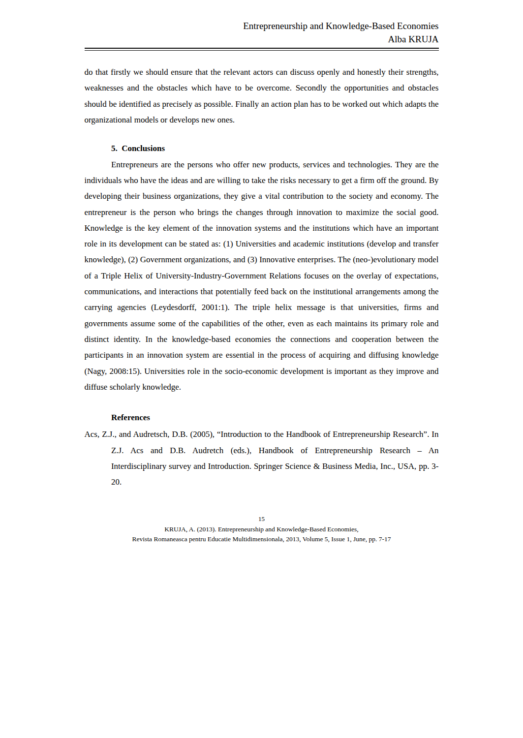Entrepreneurship and Knowledge-Based Economies Alba KRUJA
do that firstly we should ensure that the relevant actors can discuss openly and honestly their strengths, weaknesses and the obstacles which have to be overcome. Secondly the opportunities and obstacles should be identified as precisely as possible. Finally an action plan has to be worked out which adapts the organizational models or develops new ones.
5. Conclusions
Entrepreneurs are the persons who offer new products, services and technologies. They are the individuals who have the ideas and are willing to take the risks necessary to get a firm off the ground. By developing their business organizations, they give a vital contribution to the society and economy. The entrepreneur is the person who brings the changes through innovation to maximize the social good. Knowledge is the key element of the innovation systems and the institutions which have an important role in its development can be stated as: (1) Universities and academic institutions (develop and transfer knowledge), (2) Government organizations, and (3) Innovative enterprises. The (neo-)evolutionary model of a Triple Helix of University-Industry-Government Relations focuses on the overlay of expectations, communications, and interactions that potentially feed back on the institutional arrangements among the carrying agencies (Leydesdorff, 2001:1). The triple helix message is that universities, firms and governments assume some of the capabilities of the other, even as each maintains its primary role and distinct identity. In the knowledge-based economies the connections and cooperation between the participants in an innovation system are essential in the process of acquiring and diffusing knowledge (Nagy, 2008:15). Universities role in the socio-economic development is important as they improve and diffuse scholarly knowledge.
References
Acs, Z.J., and Audretsch, D.B. (2005), “Introduction to the Handbook of Entrepreneurship Research”. In Z.J. Acs and D.B. Audretch (eds.), Handbook of Entrepreneurship Research – An Interdisciplinary survey and Introduction. Springer Science & Business Media, Inc., USA, pp. 3-20.
15 KRUJA, A. (2013). Entrepreneurship and Knowledge-Based Economies, Revista Romaneasca pentru Educatie Multidimensionala, 2013, Volume 5, Issue 1, June, pp. 7-17